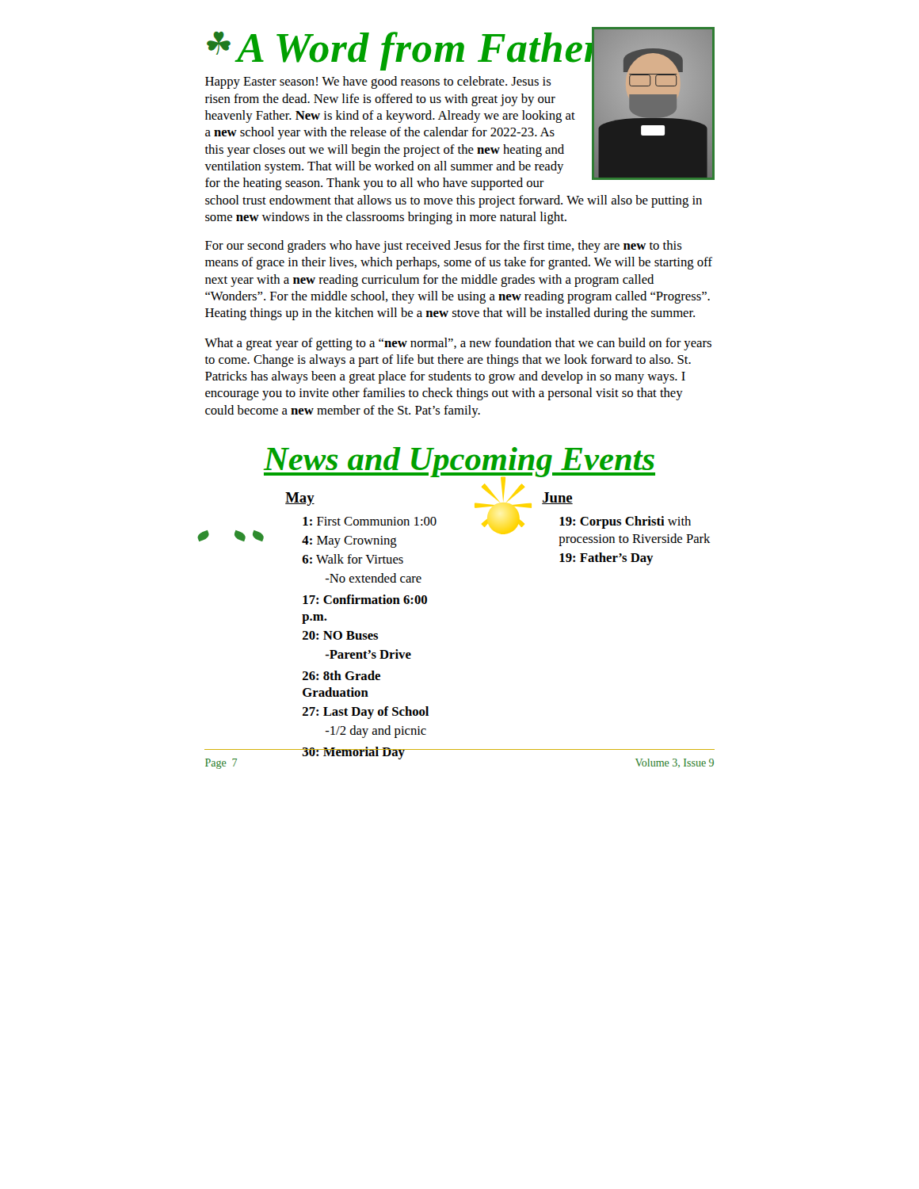☘
A Word from Father
Happy Easter season! We have good reasons to celebrate. Jesus is risen from the dead. New life is offered to us with great joy by our heavenly Father. New is kind of a keyword. Already we are looking at a new school year with the release of the calendar for 2022-23. As this year closes out we will begin the project of the new heating and ventilation system. That will be worked on all summer and be ready for the heating season. Thank you to all who have supported our school trust endowment that allows us to move this project forward. We will also be putting in some new windows in the classrooms bringing in more natural light.
For our second graders who have just received Jesus for the first time, they are new to this means of grace in their lives, which perhaps, some of us take for granted. We will be starting off next year with a new reading curriculum for the middle grades with a program called “Wonders”. For the middle school, they will be using a new reading program called “Progress”. Heating things up in the kitchen will be a new stove that will be installed during the summer.
What a great year of getting to a “new normal”, a new foundation that we can build on for years to come. Change is always a part of life but there are things that we look forward to also. St. Patricks has always been a great place for students to grow and develop in so many ways. I encourage you to invite other families to check things out with a personal visit so that they could become a new member of the St. Pat’s family.
News and Upcoming Events
May
1: First Communion 1:00
4: May Crowning
6: Walk for Virtues
-No extended care
17: Confirmation 6:00 p.m.
20: NO Buses
-Parent’s Drive
26: 8th Grade Graduation
27: Last Day of School
-1/2 day and picnic
30: Memorial Day
June
19: Corpus Christi with procession to Riverside Park
19: Father’s Day
Page 7 Volume 3, Issue 9